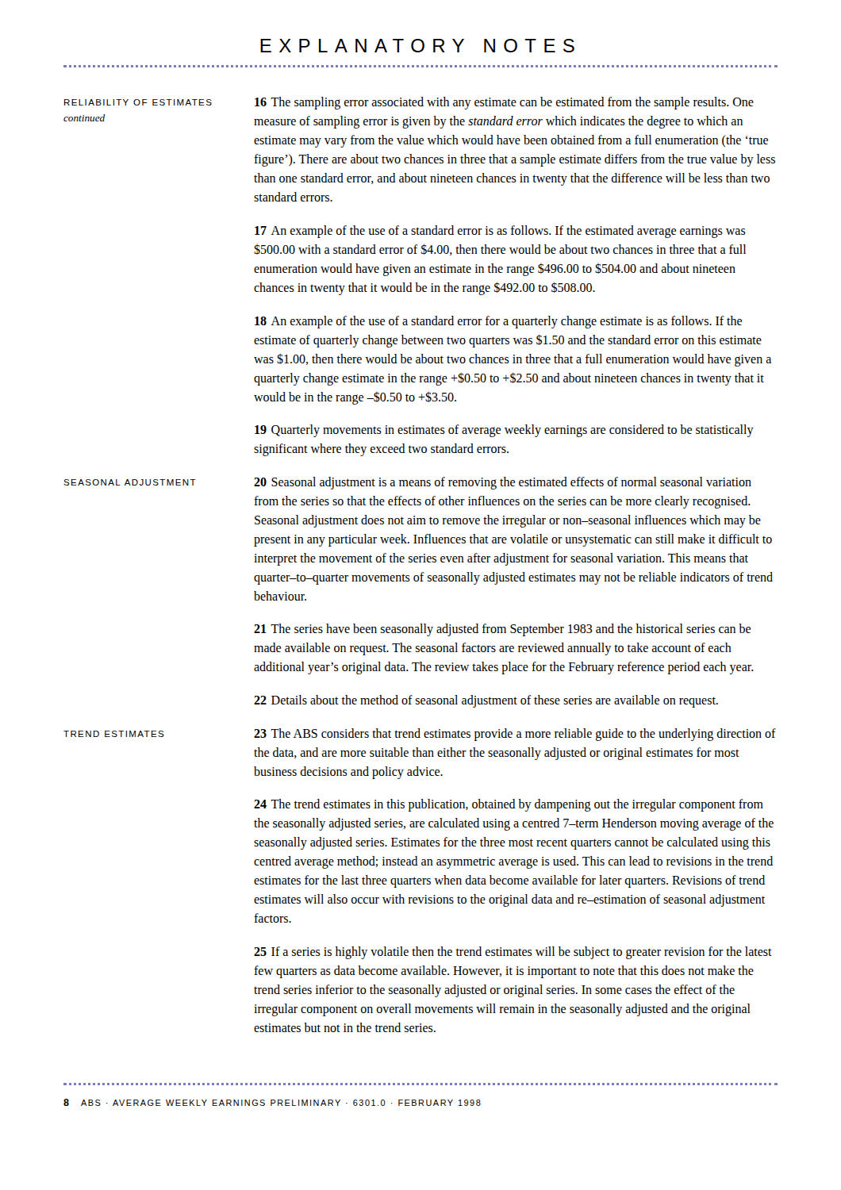EXPLANATORY NOTES
Reliability of estimates continued
16 The sampling error associated with any estimate can be estimated from the sample results. One measure of sampling error is given by the standard error which indicates the degree to which an estimate may vary from the value which would have been obtained from a full enumeration (the ‘true figure’). There are about two chances in three that a sample estimate differs from the true value by less than one standard error, and about nineteen chances in twenty that the difference will be less than two standard errors.
17 An example of the use of a standard error is as follows. If the estimated average earnings was $500.00 with a standard error of $4.00, then there would be about two chances in three that a full enumeration would have given an estimate in the range $496.00 to $504.00 and about nineteen chances in twenty that it would be in the range $492.00 to $508.00.
18 An example of the use of a standard error for a quarterly change estimate is as follows. If the estimate of quarterly change between two quarters was $1.50 and the standard error on this estimate was $1.00, then there would be about two chances in three that a full enumeration would have given a quarterly change estimate in the range +$0.50 to +$2.50 and about nineteen chances in twenty that it would be in the range –$0.50 to +$3.50.
19 Quarterly movements in estimates of average weekly earnings are considered to be statistically significant where they exceed two standard errors.
Seasonal adjustment
20 Seasonal adjustment is a means of removing the estimated effects of normal seasonal variation from the series so that the effects of other influences on the series can be more clearly recognised. Seasonal adjustment does not aim to remove the irregular or non–seasonal influences which may be present in any particular week. Influences that are volatile or unsystematic can still make it difficult to interpret the movement of the series even after adjustment for seasonal variation. This means that quarter–to–quarter movements of seasonally adjusted estimates may not be reliable indicators of trend behaviour.
21 The series have been seasonally adjusted from September 1983 and the historical series can be made available on request. The seasonal factors are reviewed annually to take account of each additional year’s original data. The review takes place for the February reference period each year.
22 Details about the method of seasonal adjustment of these series are available on request.
Trend estimates
23 The ABS considers that trend estimates provide a more reliable guide to the underlying direction of the data, and are more suitable than either the seasonally adjusted or original estimates for most business decisions and policy advice.
24 The trend estimates in this publication, obtained by dampening out the irregular component from the seasonally adjusted series, are calculated using a centred 7–term Henderson moving average of the seasonally adjusted series. Estimates for the three most recent quarters cannot be calculated using this centred average method; instead an asymmetric average is used. This can lead to revisions in the trend estimates for the last three quarters when data become available for later quarters. Revisions of trend estimates will also occur with revisions to the original data and re–estimation of seasonal adjustment factors.
25 If a series is highly volatile then the trend estimates will be subject to greater revision for the latest few quarters as data become available. However, it is important to note that this does not make the trend series inferior to the seasonally adjusted or original series. In some cases the effect of the irregular component on overall movements will remain in the seasonally adjusted and the original estimates but not in the trend series.
8 ABS · AVERAGE WEEKLY EARNINGS PRELIMINARY · 6301.0 · FEBRUARY 1998